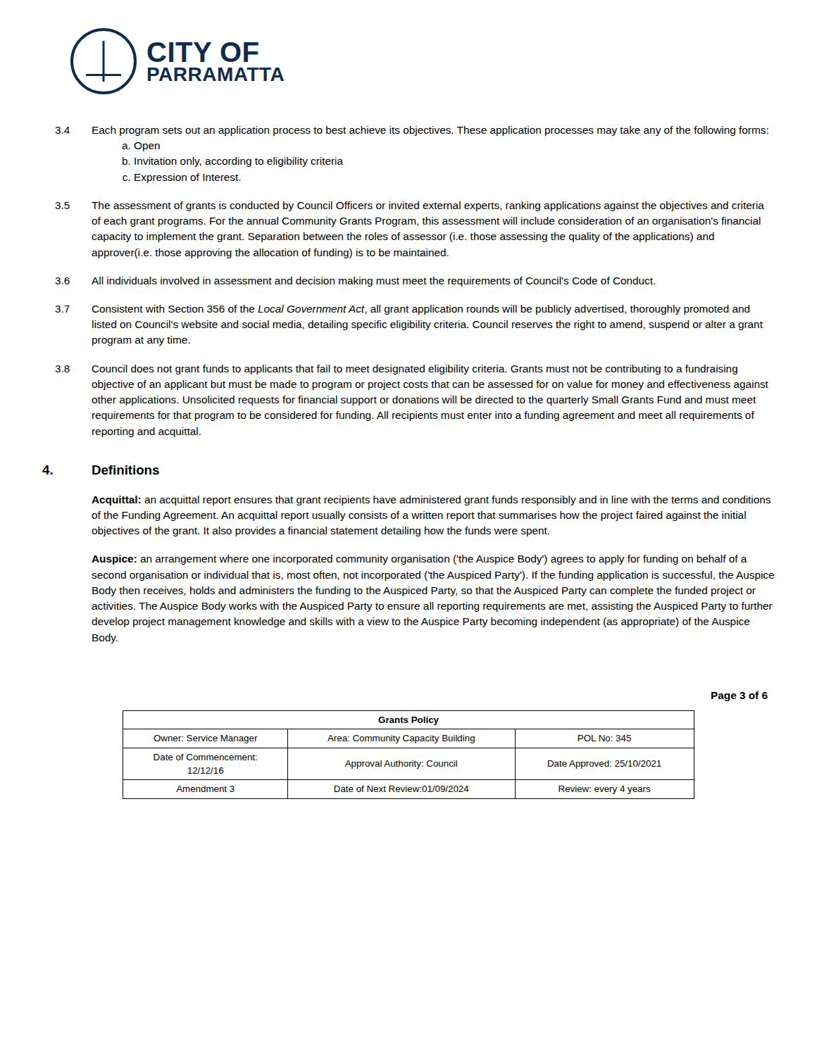CITY OFPARRAMATTA
3.4
Each program sets out an application process to best achieve its objectives. These application processes may take any of the following forms:
Open
Invitation only, according to eligibility criteria
Expression of Interest.
3.5
The assessment of grants is conducted by Council Officers or invited external experts, ranking applications against the objectives and criteria of each grant programs. For the annual Community Grants Program, this assessment will include consideration of an organisation's financial capacity to implement the grant. Separation between the roles of assessor (i.e. those assessing the quality of the applications) and approver(i.e. those approving the allocation of funding) is to be maintained.
3.6
All individuals involved in assessment and decision making must meet the requirements of Council's Code of Conduct.
3.7
Consistent with Section 356 of the Local Government Act, all grant application rounds will be publicly advertised, thoroughly promoted and listed on Council's website and social media, detailing specific eligibility criteria. Council reserves the right to amend, suspend or alter a grant program at any time.
3.8
Council does not grant funds to applicants that fail to meet designated eligibility criteria. Grants must not be contributing to a fundraising objective of an applicant but must be made to program or project costs that can be assessed for on value for money and effectiveness against other applications. Unsolicited requests for financial support or donations will be directed to the quarterly Small Grants Fund and must meet requirements for that program to be considered for funding. All recipients must enter into a funding agreement and meet all requirements of reporting and acquittal.
4. Definitions
Acquittal: an acquittal report ensures that grant recipients have administered grant funds responsibly and in line with the terms and conditions of the Funding Agreement. An acquittal report usually consists of a written report that summarises how the project faired against the initial objectives of the grant. It also provides a financial statement detailing how the funds were spent.
Auspice: an arrangement where one incorporated community organisation ('the Auspice Body') agrees to apply for funding on behalf of a second organisation or individual that is, most often, not incorporated ('the Auspiced Party'). If the funding application is successful, the Auspice Body then receives, holds and administers the funding to the Auspiced Party, so that the Auspiced Party can complete the funded project or activities. The Auspice Body works with the Auspiced Party to ensure all reporting requirements are met, assisting the Auspiced Party to further develop project management knowledge and skills with a view to the Auspice Party becoming independent (as appropriate) of the Auspice Body.
Page 3 of 6
| Grants Policy |
| Owner: Service Manager | Area: Community Capacity Building | POL No: 345 |
| Date of Commencement: 12/12/16 | Approval Authority: Council | Date Approved: 25/10/2021 |
| Amendment 3 | Date of Next Review:01/09/2024 | Review: every 4 years |